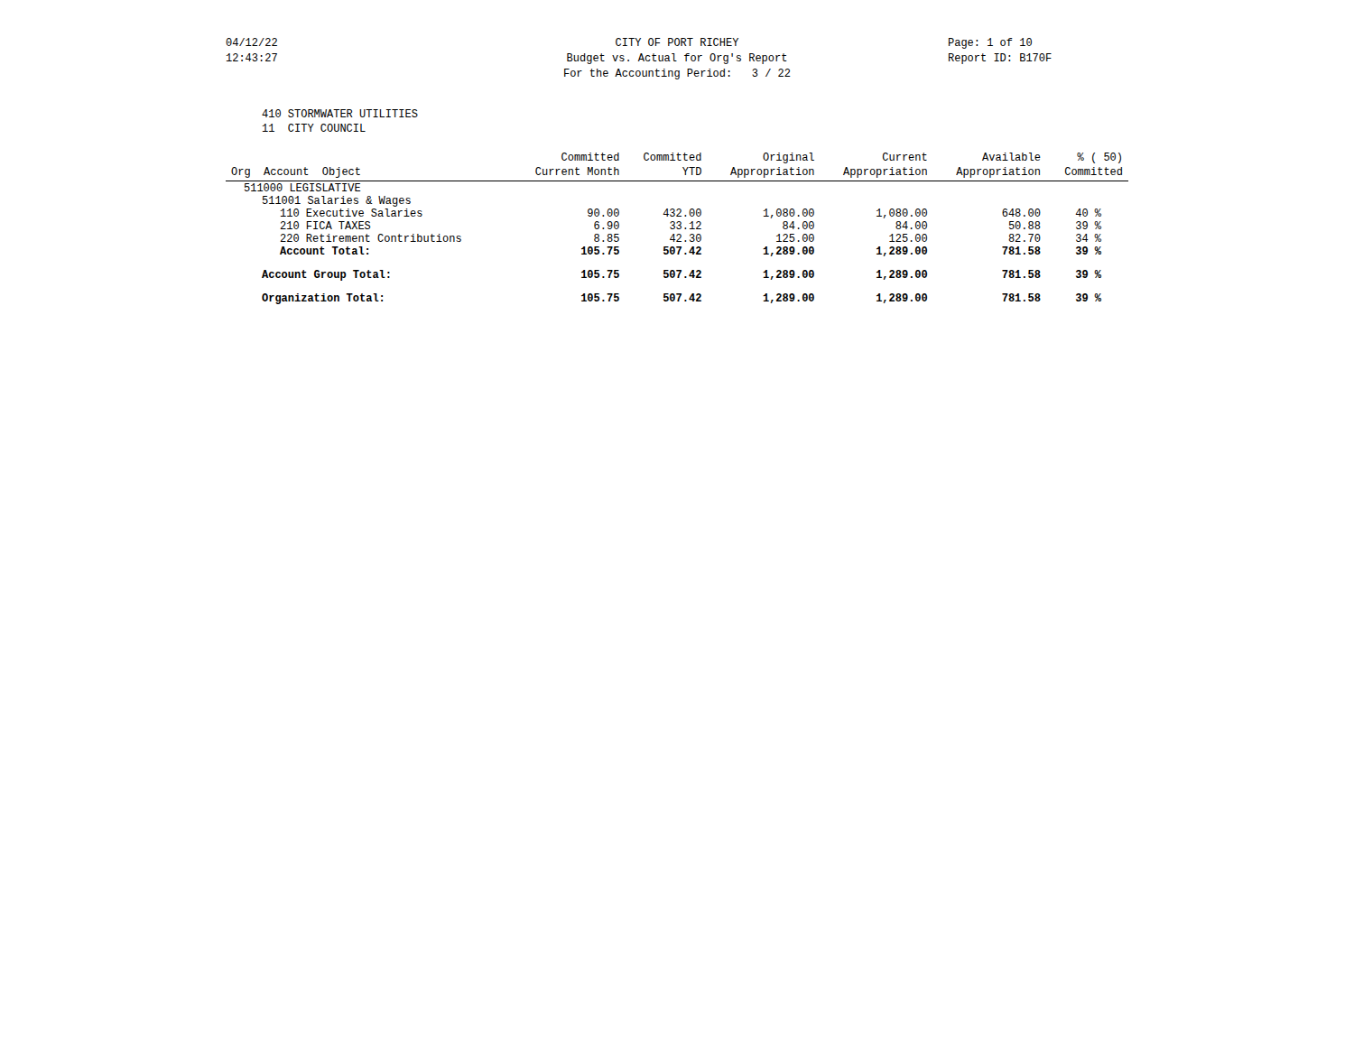04/12/22
12:43:27
CITY OF PORT RICHEY
Budget vs. Actual for Org's Report
For the Accounting Period: 3 / 22
Page: 1 of 10
Report ID: B170F
410 STORMWATER UTILITIES
11 CITY COUNCIL
| | Committed | Committed | Original | Current | Available | % ( 50) |
| --- | --- | --- | --- | --- | --- | --- |
| Org Account Object | Current Month | YTD | Appropriation | Appropriation | Appropriation | Committed |
| 511000 LEGISLATIVE | | | | | | |
| 511001 Salaries & Wages | | | | | | |
| 110 Executive Salaries | 90.00 | 432.00 | 1,080.00 | 1,080.00 | 648.00 | 40 % |
| 210 FICA TAXES | 6.90 | 33.12 | 84.00 | 84.00 | 50.88 | 39 % |
| 220 Retirement Contributions | 8.85 | 42.30 | 125.00 | 125.00 | 82.70 | 34 % |
| Account Total: | 105.75 | 507.42 | 1,289.00 | 1,289.00 | 781.58 | 39 % |
| Account Group Total: | 105.75 | 507.42 | 1,289.00 | 1,289.00 | 781.58 | 39 % |
| Organization Total: | 105.75 | 507.42 | 1,289.00 | 1,289.00 | 781.58 | 39 % |